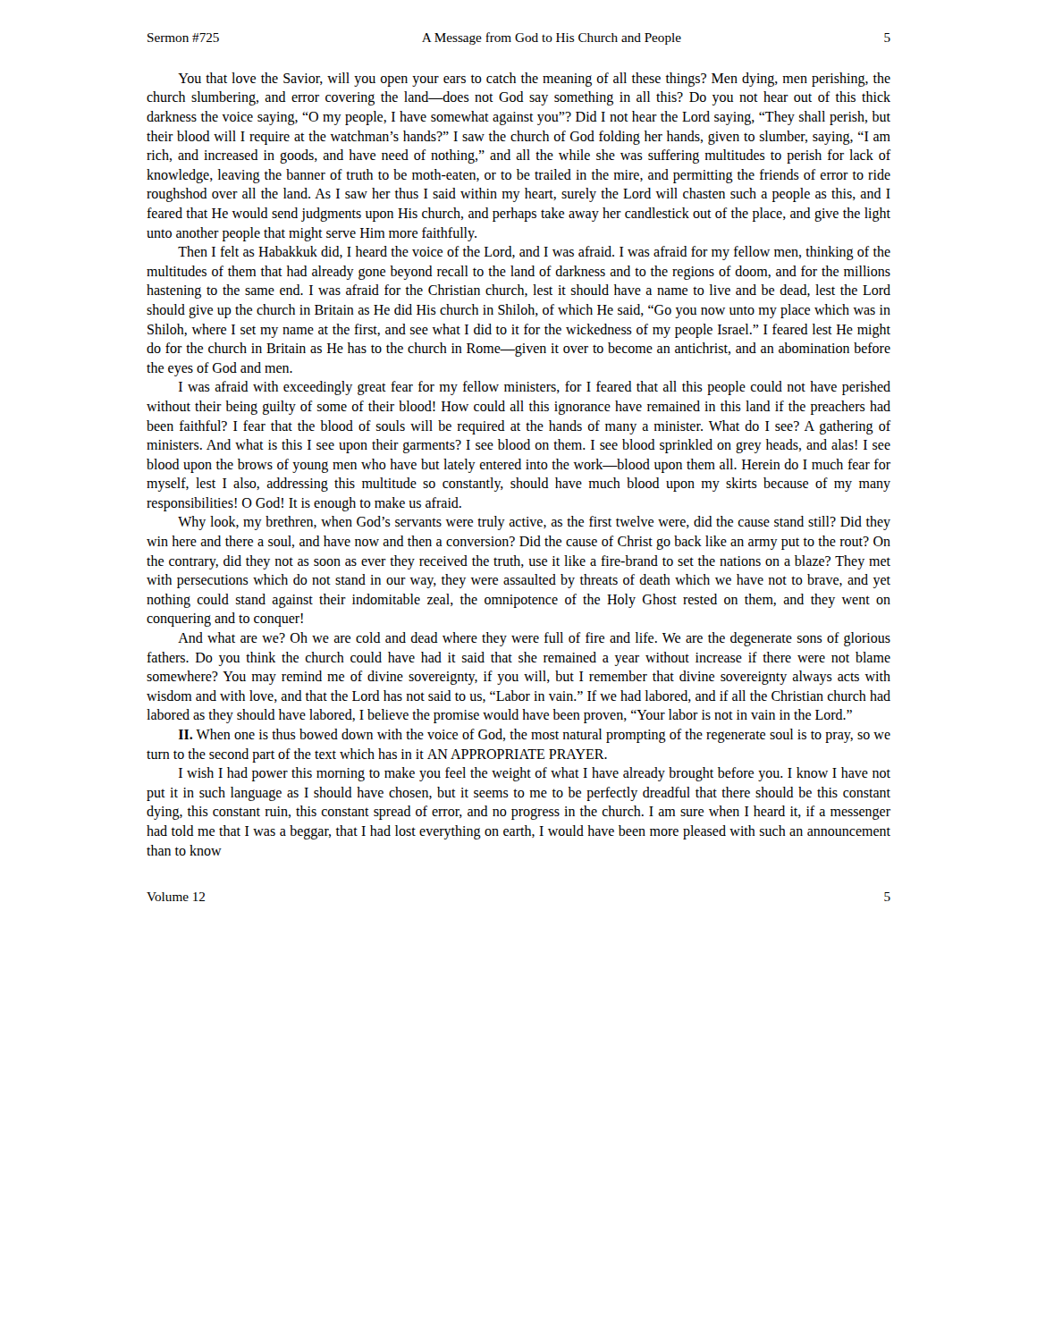Sermon #725 A Message from God to His Church and People 5
You that love the Savior, will you open your ears to catch the meaning of all these things? Men dying, men perishing, the church slumbering, and error covering the land—does not God say something in all this? Do you not hear out of this thick darkness the voice saying, “O my people, I have somewhat against you”? Did I not hear the Lord saying, “They shall perish, but their blood will I require at the watchman’s hands?” I saw the church of God folding her hands, given to slumber, saying, “I am rich, and increased in goods, and have need of nothing,” and all the while she was suffering multitudes to perish for lack of knowledge, leaving the banner of truth to be moth-eaten, or to be trailed in the mire, and permitting the friends of error to ride roughshod over all the land. As I saw her thus I said within my heart, surely the Lord will chasten such a people as this, and I feared that He would send judgments upon His church, and perhaps take away her candlestick out of the place, and give the light unto another people that might serve Him more faithfully.
Then I felt as Habakkuk did, I heard the voice of the Lord, and I was afraid. I was afraid for my fellow men, thinking of the multitudes of them that had already gone beyond recall to the land of darkness and to the regions of doom, and for the millions hastening to the same end. I was afraid for the Christian church, lest it should have a name to live and be dead, lest the Lord should give up the church in Britain as He did His church in Shiloh, of which He said, “Go you now unto my place which was in Shiloh, where I set my name at the first, and see what I did to it for the wickedness of my people Israel.” I feared lest He might do for the church in Britain as He has to the church in Rome—given it over to become an antichrist, and an abomination before the eyes of God and men.
I was afraid with exceedingly great fear for my fellow ministers, for I feared that all this people could not have perished without their being guilty of some of their blood! How could all this ignorance have remained in this land if the preachers had been faithful? I fear that the blood of souls will be required at the hands of many a minister. What do I see? A gathering of ministers. And what is this I see upon their garments? I see blood on them. I see blood sprinkled on grey heads, and alas! I see blood upon the brows of young men who have but lately entered into the work—blood upon them all. Herein do I much fear for myself, lest I also, addressing this multitude so constantly, should have much blood upon my skirts because of my many responsibilities! O God! It is enough to make us afraid.
Why look, my brethren, when God’s servants were truly active, as the first twelve were, did the cause stand still? Did they win here and there a soul, and have now and then a conversion? Did the cause of Christ go back like an army put to the rout? On the contrary, did they not as soon as ever they received the truth, use it like a fire-brand to set the nations on a blaze? They met with persecutions which do not stand in our way, they were assaulted by threats of death which we have not to brave, and yet nothing could stand against their indomitable zeal, the omnipotence of the Holy Ghost rested on them, and they went on conquering and to conquer!
And what are we? Oh we are cold and dead where they were full of fire and life. We are the degenerate sons of glorious fathers. Do you think the church could have had it said that she remained a year without increase if there were not blame somewhere? You may remind me of divine sovereignty, if you will, but I remember that divine sovereignty always acts with wisdom and with love, and that the Lord has not said to us, “Labor in vain.” If we had labored, and if all the Christian church had labored as they should have labored, I believe the promise would have been proven, “Your labor is not in vain in the Lord.”
II. When one is thus bowed down with the voice of God, the most natural prompting of the regenerate soul is to pray, so we turn to the second part of the text which has in it AN APPROPRIATE PRAYER.
I wish I had power this morning to make you feel the weight of what I have already brought before you. I know I have not put it in such language as I should have chosen, but it seems to me to be perfectly dreadful that there should be this constant dying, this constant ruin, this constant spread of error, and no progress in the church. I am sure when I heard it, if a messenger had told me that I was a beggar, that I had lost everything on earth, I would have been more pleased with such an announcement than to know
Volume 12 5